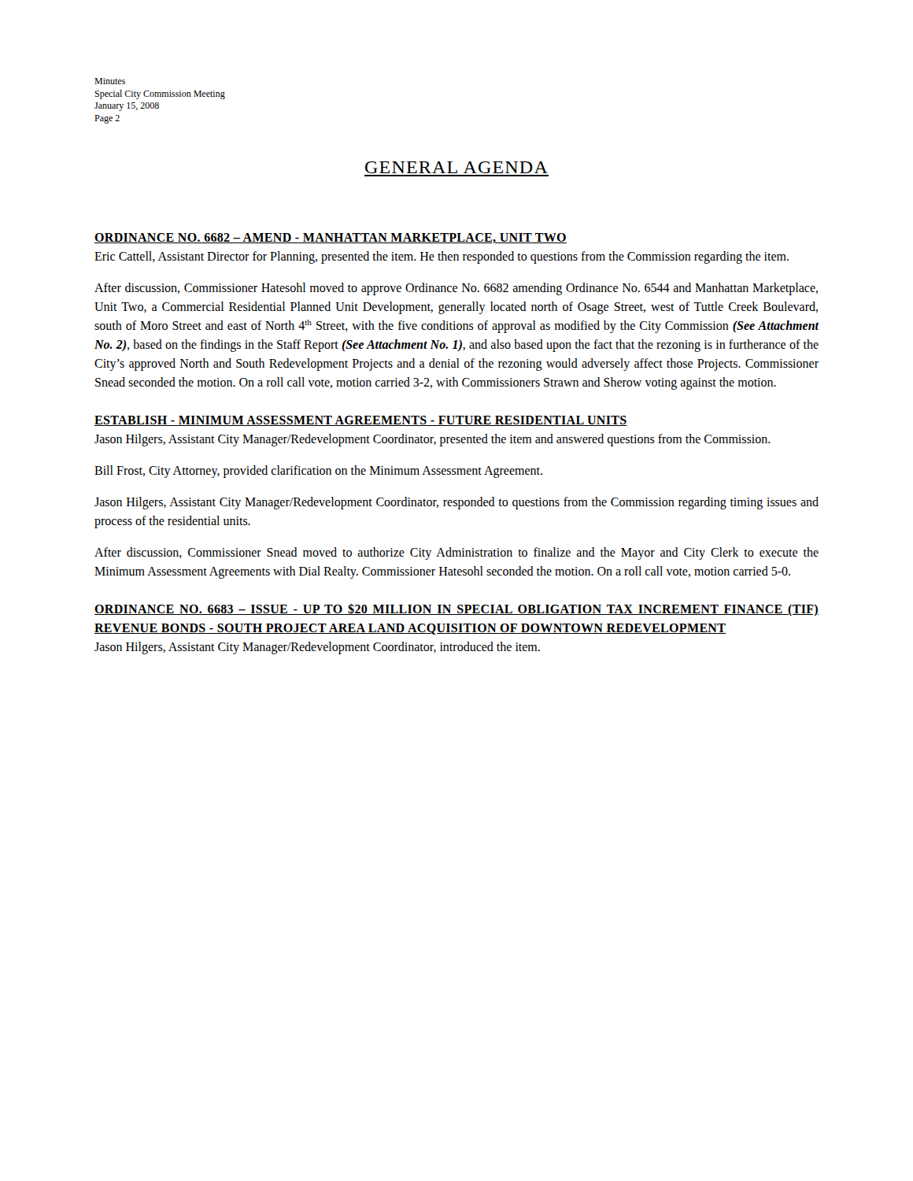Minutes
Special City Commission Meeting
January 15, 2008
Page 2
GENERAL AGENDA
ORDINANCE NO. 6682 – AMEND - MANHATTAN MARKETPLACE, UNIT TWO
Eric Cattell, Assistant Director for Planning, presented the item. He then responded to questions from the Commission regarding the item.
After discussion, Commissioner Hatesohl moved to approve Ordinance No. 6682 amending Ordinance No. 6544 and Manhattan Marketplace, Unit Two, a Commercial Residential Planned Unit Development, generally located north of Osage Street, west of Tuttle Creek Boulevard, south of Moro Street and east of North 4th Street, with the five conditions of approval as modified by the City Commission (See Attachment No. 2), based on the findings in the Staff Report (See Attachment No. 1), and also based upon the fact that the rezoning is in furtherance of the City’s approved North and South Redevelopment Projects and a denial of the rezoning would adversely affect those Projects. Commissioner Snead seconded the motion. On a roll call vote, motion carried 3-2, with Commissioners Strawn and Sherow voting against the motion.
ESTABLISH - MINIMUM ASSESSMENT AGREEMENTS - FUTURE RESIDENTIAL UNITS
Jason Hilgers, Assistant City Manager/Redevelopment Coordinator, presented the item and answered questions from the Commission.
Bill Frost, City Attorney, provided clarification on the Minimum Assessment Agreement.
Jason Hilgers, Assistant City Manager/Redevelopment Coordinator, responded to questions from the Commission regarding timing issues and process of the residential units.
After discussion, Commissioner Snead moved to authorize City Administration to finalize and the Mayor and City Clerk to execute the Minimum Assessment Agreements with Dial Realty. Commissioner Hatesohl seconded the motion. On a roll call vote, motion carried 5-0.
ORDINANCE NO. 6683 – ISSUE - UP TO $20 MILLION IN SPECIAL OBLIGATION TAX INCREMENT FINANCE (TIF) REVENUE BONDS - SOUTH PROJECT AREA LAND ACQUISITION OF DOWNTOWN REDEVELOPMENT
Jason Hilgers, Assistant City Manager/Redevelopment Coordinator, introduced the item.